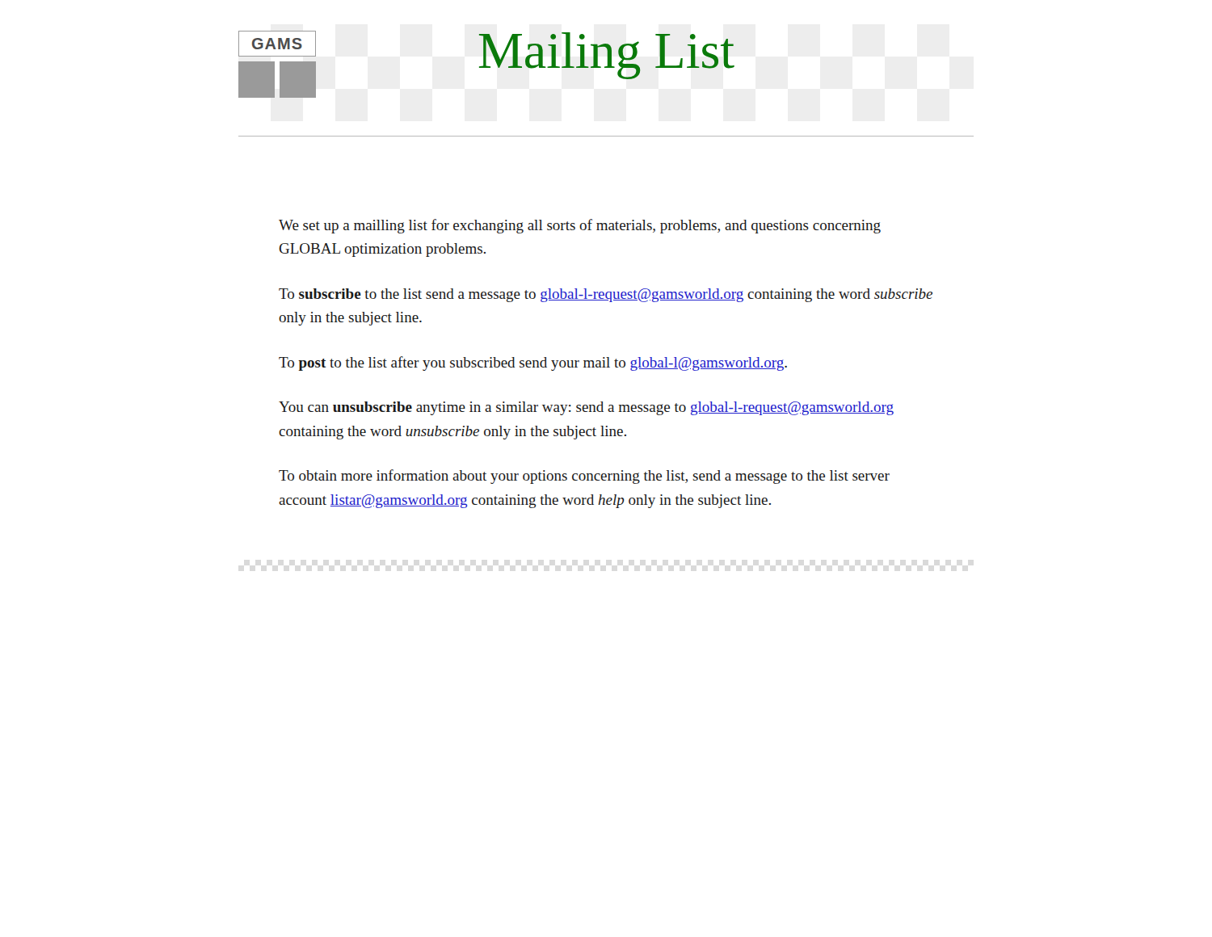GAMS
Mailing List
We set up a mailling list for exchanging all sorts of materials, problems, and questions concerning GLOBAL optimization problems.
To subscribe to the list send a message to global-l-request@gamsworld.org containing the word subscribe only in the subject line.
To post to the list after you subscribed send your mail to global-l@gamsworld.org.
You can unsubscribe anytime in a similar way: send a message to global-l-request@gamsworld.org containing the word unsubscribe only in the subject line.
To obtain more information about your options concerning the list, send a message to the list server account listar@gamsworld.org containing the word help only in the subject line.